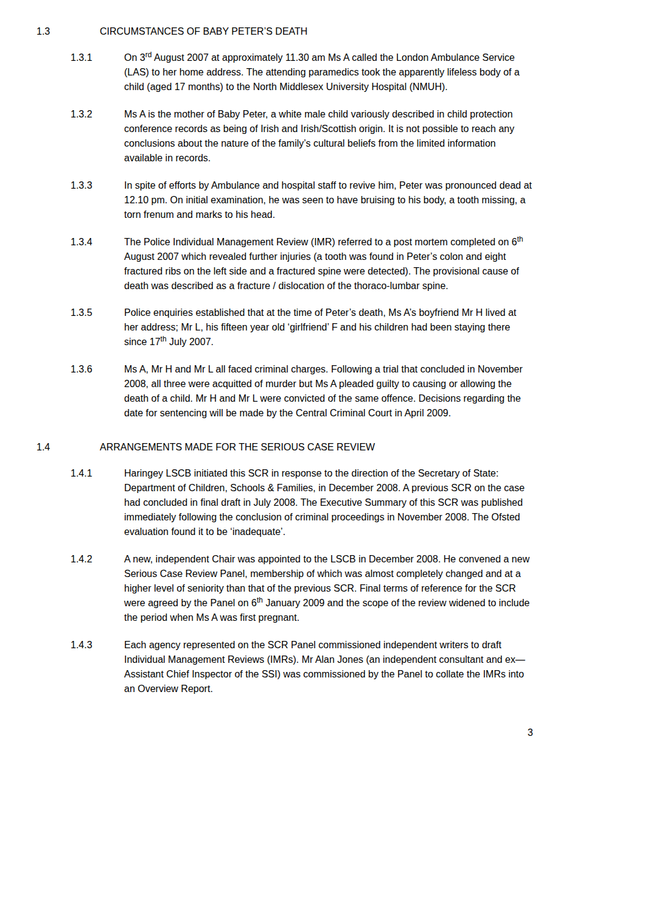1.3 CIRCUMSTANCES OF BABY PETER’S DEATH
1.3.1 On 3rd August 2007 at approximately 11.30 am Ms A called the London Ambulance Service (LAS) to her home address. The attending paramedics took the apparently lifeless body of a child (aged 17 months) to the North Middlesex University Hospital (NMUH).
1.3.2 Ms A is the mother of Baby Peter, a white male child variously described in child protection conference records as being of Irish and Irish/Scottish origin. It is not possible to reach any conclusions about the nature of the family’s cultural beliefs from the limited information available in records.
1.3.3 In spite of efforts by Ambulance and hospital staff to revive him, Peter was pronounced dead at 12.10 pm. On initial examination, he was seen to have bruising to his body, a tooth missing, a torn frenum and marks to his head.
1.3.4 The Police Individual Management Review (IMR) referred to a post mortem completed on 6th August 2007 which revealed further injuries (a tooth was found in Peter’s colon and eight fractured ribs on the left side and a fractured spine were detected). The provisional cause of death was described as a fracture / dislocation of the thoraco-lumbar spine.
1.3.5 Police enquiries established that at the time of Peter’s death, Ms A’s boyfriend Mr H lived at her address; Mr L, his fifteen year old ‘girlfriend’ F and his children had been staying there since 17th July 2007.
1.3.6 Ms A, Mr H and Mr L all faced criminal charges. Following a trial that concluded in November 2008, all three were acquitted of murder but Ms A pleaded guilty to causing or allowing the death of a child. Mr H and Mr L were convicted of the same offence. Decisions regarding the date for sentencing will be made by the Central Criminal Court in April 2009.
1.4 ARRANGEMENTS MADE FOR THE SERIOUS CASE REVIEW
1.4.1 Haringey LSCB initiated this SCR in response to the direction of the Secretary of State: Department of Children, Schools & Families, in December 2008. A previous SCR on the case had concluded in final draft in July 2008. The Executive Summary of this SCR was published immediately following the conclusion of criminal proceedings in November 2008. The Ofsted evaluation found it to be ‘inadequate’.
1.4.2 A new, independent Chair was appointed to the LSCB in December 2008. He convened a new Serious Case Review Panel, membership of which was almost completely changed and at a higher level of seniority than that of the previous SCR. Final terms of reference for the SCR were agreed by the Panel on 6th January 2009 and the scope of the review widened to include the period when Ms A was first pregnant.
1.4.3 Each agency represented on the SCR Panel commissioned independent writers to draft Individual Management Reviews (IMRs). Mr Alan Jones (an independent consultant and ex—Assistant Chief Inspector of the SSI) was commissioned by the Panel to collate the IMRs into an Overview Report.
3